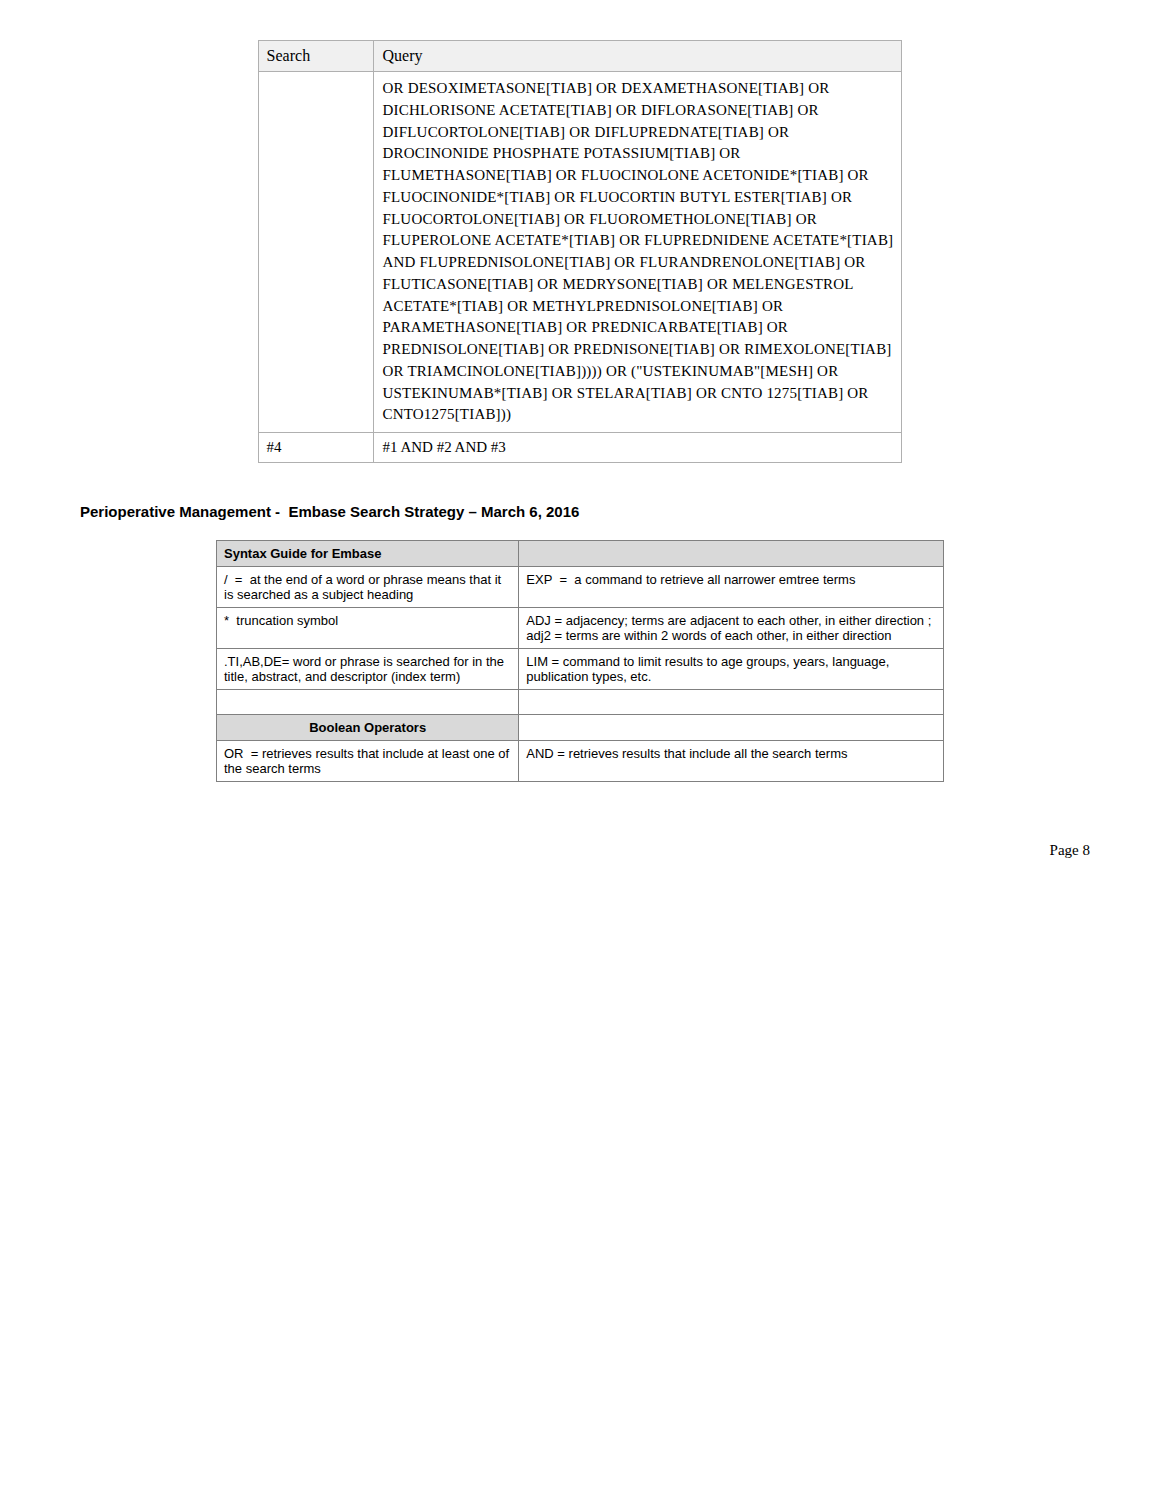| Search | Query |
| --- | --- |
| | OR DESOXIMETASONE[TIAB] OR DEXAMETHASONE[TIAB] OR DICHLORISONE ACETATE[TIAB] OR DIFLORASONE[TIAB] OR DIFLUCORTOLONE[TIAB] OR DIFLUPREDNATE[TIAB] OR DROCINONIDE PHOSPHATE POTASSIUM[TIAB] OR FLUMETHASONE[TIAB] OR FLUOCINOLONE ACETONIDE*[TIAB] OR FLUOCINONIDE*[TIAB] OR FLUOCORTIN BUTYL ESTER[TIAB] OR FLUOCORTOLONE[TIAB] OR FLUOROMETHOLONE[TIAB] OR FLUPEROLONE ACETATE*[TIAB] OR FLUPREDNIDENE ACETATE*[TIAB] AND FLUPREDNISOLONE[TIAB] OR FLURANDRENOLONE[TIAB] OR FLUTICASONE[TIAB] OR MEDRYSONE[TIAB] OR MELENGESTROL ACETATE*[TIAB] OR METHYLPREDNISOLONE[TIAB] OR PARAMETHASONE[TIAB] OR PREDNICARBATE[TIAB] OR PREDNISOLONE[TIAB] OR PREDNISONE[TIAB] OR RIMEXOLONE[TIAB] OR TRIAMCINOLONE[TIAB])))) OR ("USTEKINUMAB"[MESH] OR USTEKINUMAB*[TIAB] OR STELARA[TIAB] OR CNTO 1275[TIAB] OR CNTO1275[TIAB])) |
| #4 | #1 AND #2 AND #3 |
Perioperative Management - Embase Search Strategy – March 6, 2016
| Syntax Guide for Embase | |
| / = at the end of a word or phrase means that it is searched as a subject heading | EXP = a command to retrieve all narrower emtree terms |
| * truncation symbol | ADJ = adjacency; terms are adjacent to each other, in either direction ; adj2 = terms are within 2 words of each other, in either direction |
| .TI,AB,DE= word or phrase is searched for in the title, abstract, and descriptor (index term) | LIM = command to limit results to age groups, years, language, publication types, etc. |
| Boolean Operators | |
| OR = retrieves results that include at least one of the search terms | AND = retrieves results that include all the search terms |
Page 8